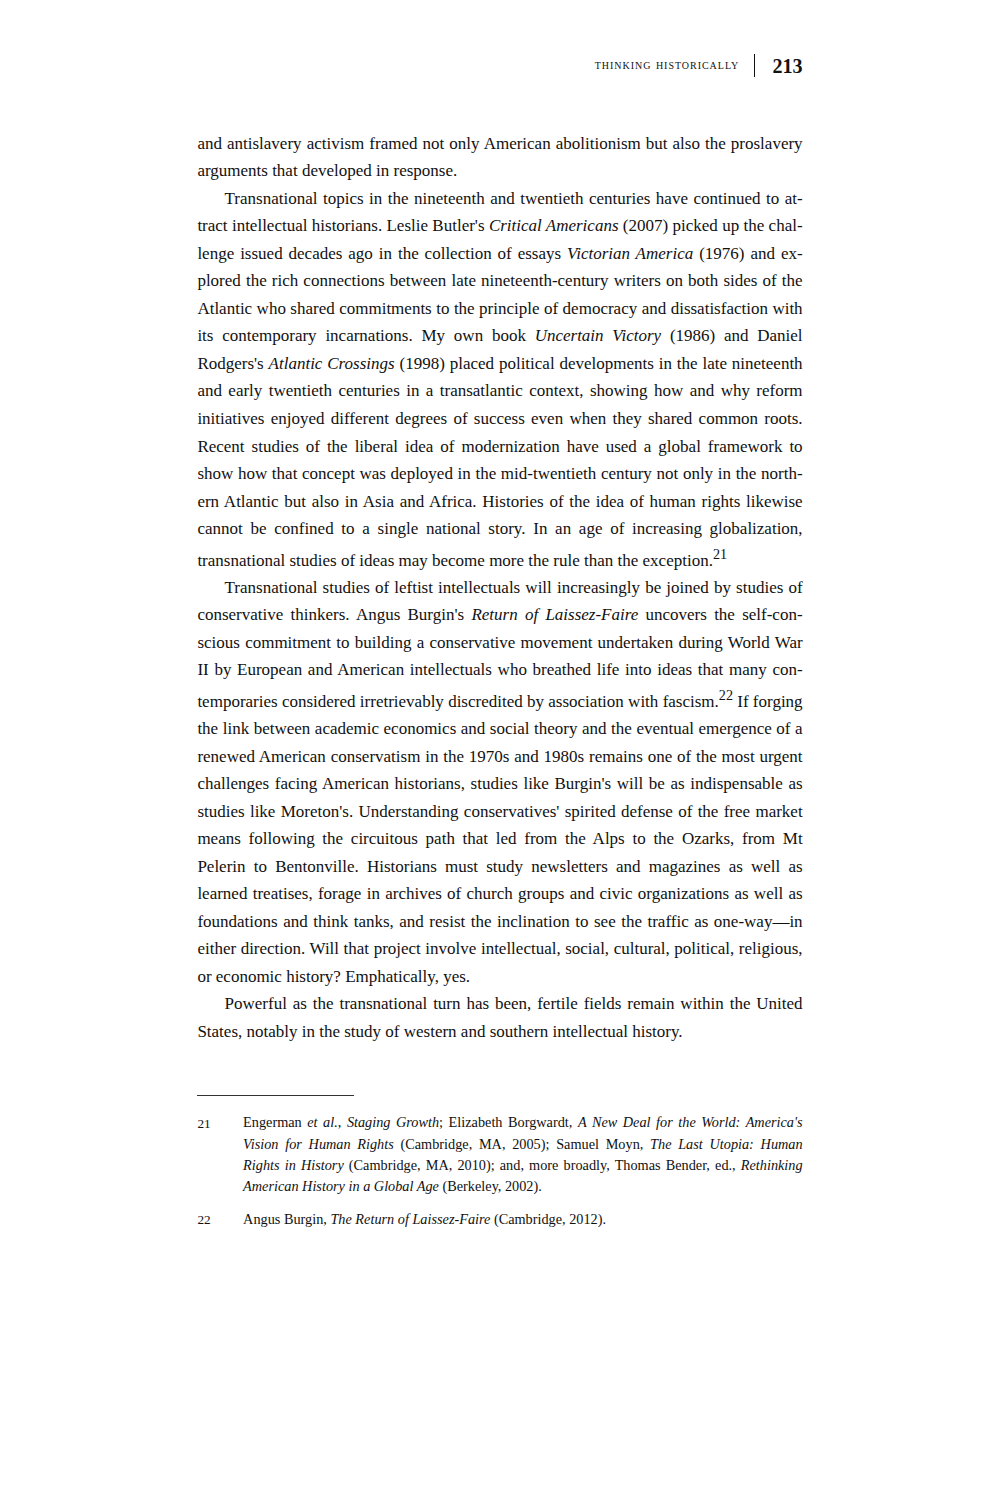Thinking Historically 213
and antislavery activism framed not only American abolitionism but also the proslavery arguments that developed in response.
Transnational topics in the nineteenth and twentieth centuries have continued to attract intellectual historians. Leslie Butler's Critical Americans (2007) picked up the challenge issued decades ago in the collection of essays Victorian America (1976) and explored the rich connections between late nineteenth-century writers on both sides of the Atlantic who shared commitments to the principle of democracy and dissatisfaction with its contemporary incarnations. My own book Uncertain Victory (1986) and Daniel Rodgers's Atlantic Crossings (1998) placed political developments in the late nineteenth and early twentieth centuries in a transatlantic context, showing how and why reform initiatives enjoyed different degrees of success even when they shared common roots. Recent studies of the liberal idea of modernization have used a global framework to show how that concept was deployed in the mid-twentieth century not only in the northern Atlantic but also in Asia and Africa. Histories of the idea of human rights likewise cannot be confined to a single national story. In an age of increasing globalization, transnational studies of ideas may become more the rule than the exception.21
Transnational studies of leftist intellectuals will increasingly be joined by studies of conservative thinkers. Angus Burgin's Return of Laissez-Faire uncovers the self-conscious commitment to building a conservative movement undertaken during World War II by European and American intellectuals who breathed life into ideas that many contemporaries considered irretrievably discredited by association with fascism.22 If forging the link between academic economics and social theory and the eventual emergence of a renewed American conservatism in the 1970s and 1980s remains one of the most urgent challenges facing American historians, studies like Burgin's will be as indispensable as studies like Moreton's. Understanding conservatives' spirited defense of the free market means following the circuitous path that led from the Alps to the Ozarks, from Mt Pelerin to Bentonville. Historians must study newsletters and magazines as well as learned treatises, forage in archives of church groups and civic organizations as well as foundations and think tanks, and resist the inclination to see the traffic as one-way—in either direction. Will that project involve intellectual, social, cultural, political, religious, or economic history? Emphatically, yes.
Powerful as the transnational turn has been, fertile fields remain within the United States, notably in the study of western and southern intellectual history.
21 Engerman et al., Staging Growth; Elizabeth Borgwardt, A New Deal for the World: America's Vision for Human Rights (Cambridge, MA, 2005); Samuel Moyn, The Last Utopia: Human Rights in History (Cambridge, MA, 2010); and, more broadly, Thomas Bender, ed., Rethinking American History in a Global Age (Berkeley, 2002).
22 Angus Burgin, The Return of Laissez-Faire (Cambridge, 2012).